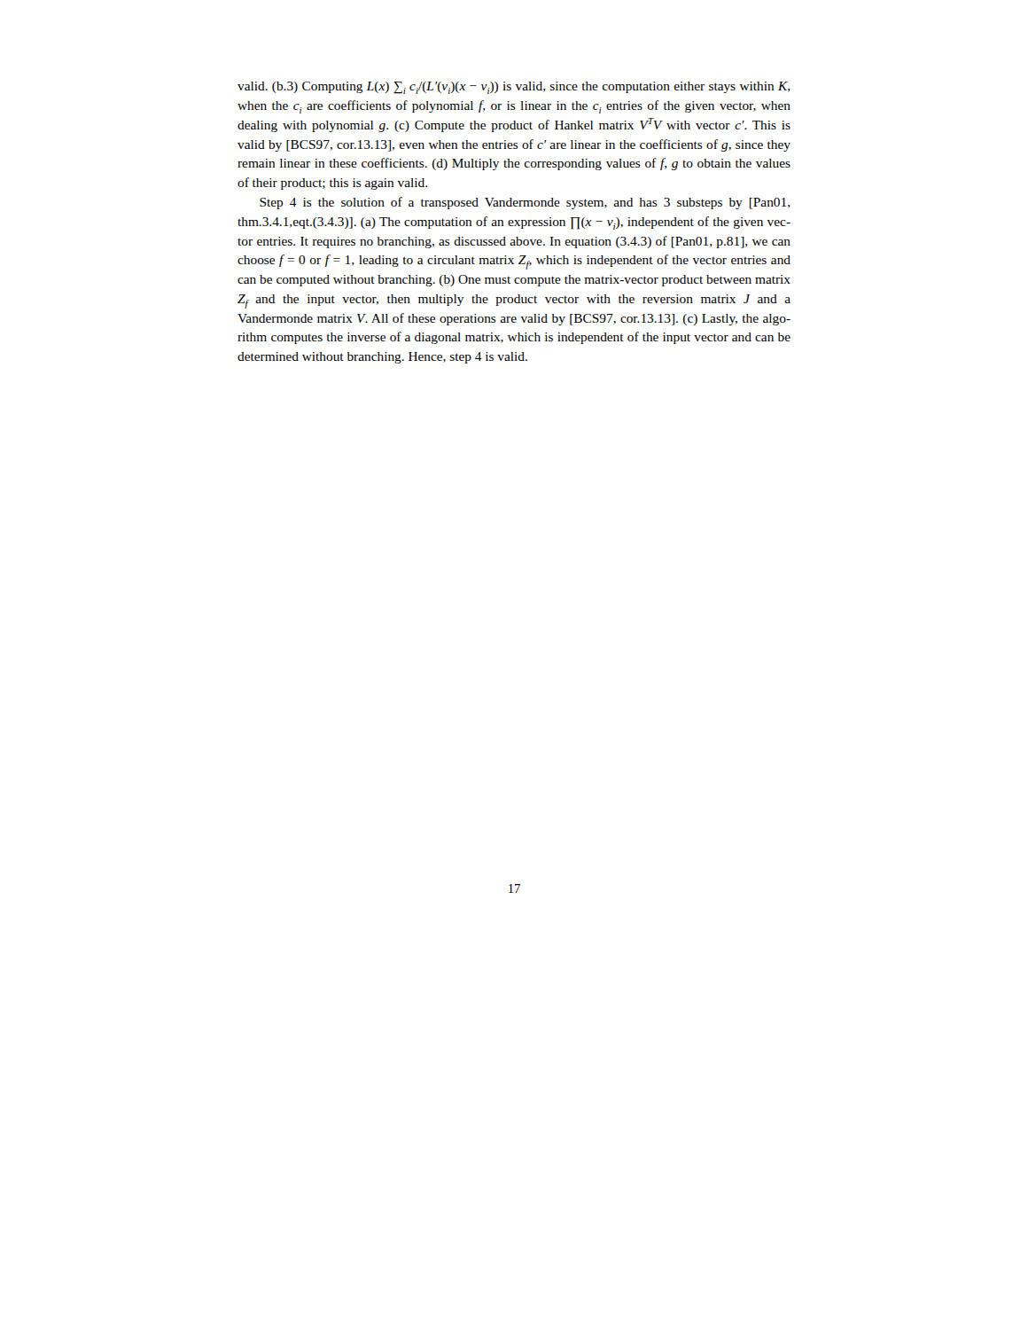valid. (b.3) Computing L(x) ∑i ci/(L′(vi)(x − vi)) is valid, since the computation either stays within K, when the ci are coefficients of polynomial f, or is linear in the ci entries of the given vector, when dealing with polynomial g. (c) Compute the product of Hankel matrix VTV with vector c′. This is valid by [BCS97, cor.13.13], even when the entries of c′ are linear in the coefficients of g, since they remain linear in these coefficients. (d) Multiply the corresponding values of f, g to obtain the values of their product; this is again valid.
Step 4 is the solution of a transposed Vandermonde system, and has 3 substeps by [Pan01, thm.3.4.1,eqt.(3.4.3)]. (a) The computation of an expression ∏(x − vi), independent of the given vector entries. It requires no branching, as discussed above. In equation (3.4.3) of [Pan01, p.81], we can choose f = 0 or f = 1, leading to a circulant matrix Zf, which is independent of the vector entries and can be computed without branching. (b) One must compute the matrix-vector product between matrix Zf and the input vector, then multiply the product vector with the reversion matrix J and a Vandermonde matrix V. All of these operations are valid by [BCS97, cor.13.13]. (c) Lastly, the algorithm computes the inverse of a diagonal matrix, which is independent of the input vector and can be determined without branching. Hence, step 4 is valid.
17